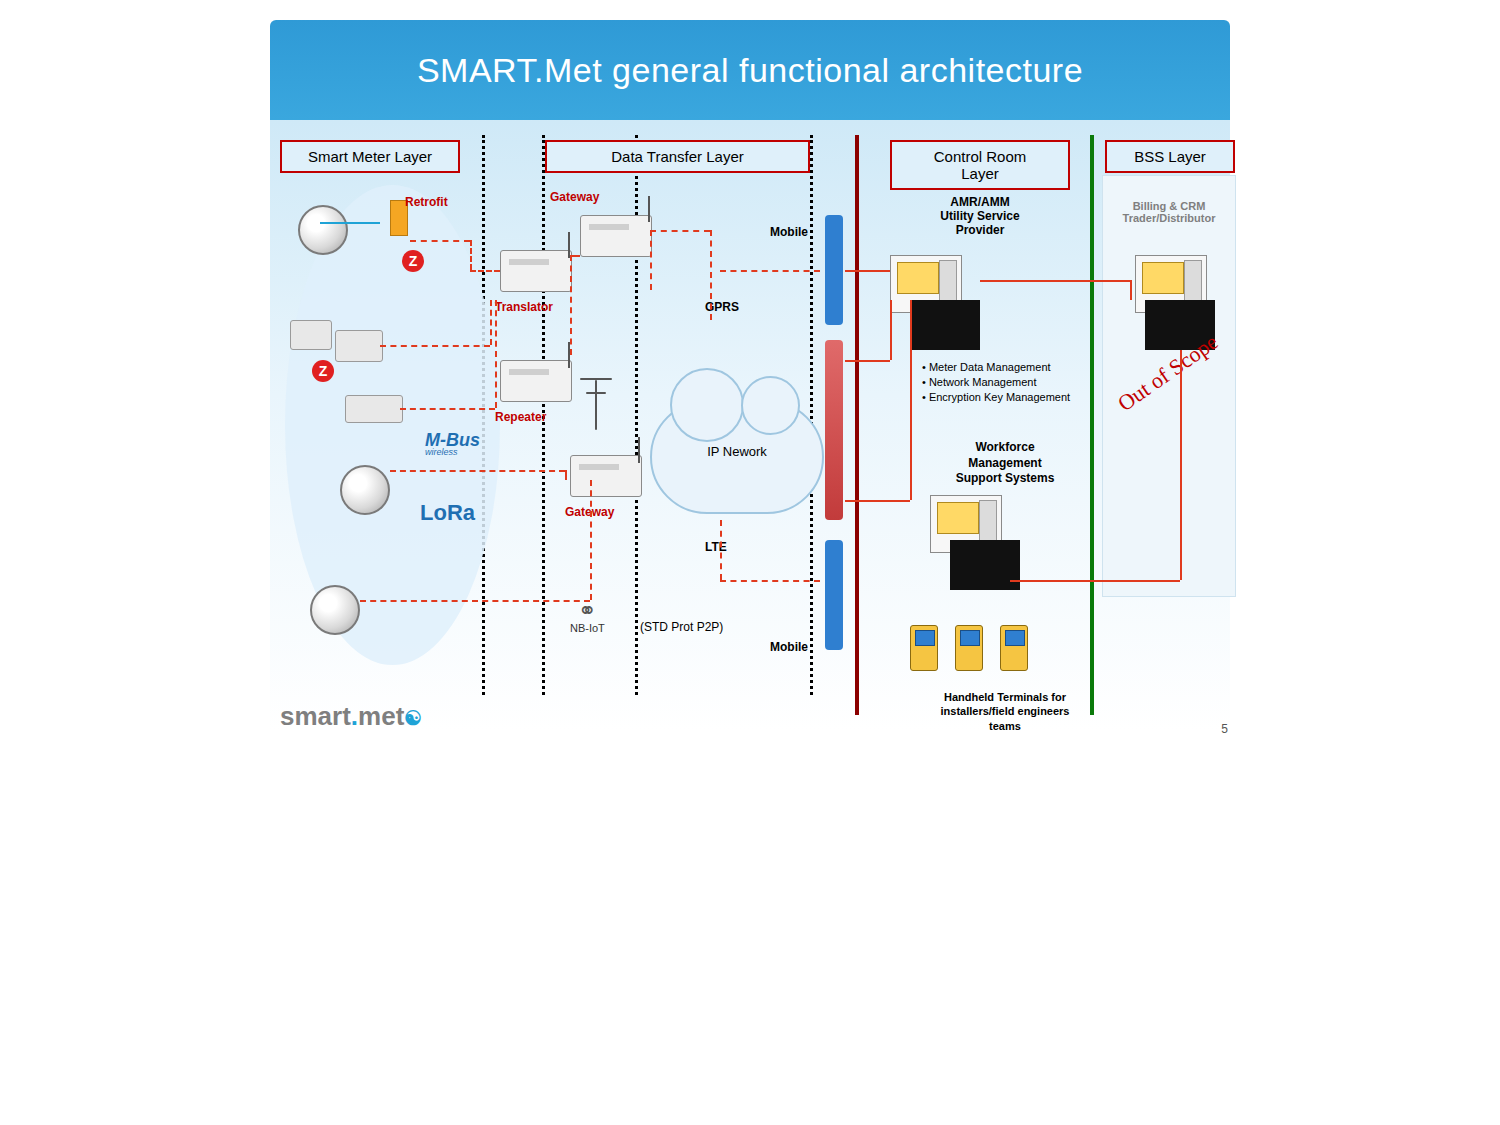SMART.Met general functional architecture
Smart Meter Layer
Data Transfer Layer
Control Room
Layer
BSS Layer
Retrofit
Z
Z
M-Buswireless
LoRa
Gateway
Translator
Repeater
Gateway
IP Nework
GPRS
LTE
(STD Prot P2P)
⚭NB-IoT
Mobile
Mobile
AMR/AMM
Utility Service
Provider
• Meter Data Management
• Network Management
• Encryption Key Management
Workforce
Management
Support Systems
Handheld Terminals for
installers/field engineers
teams
Billing & CRM
Trader/Distributor
Out of Scope
smart. met☯
5